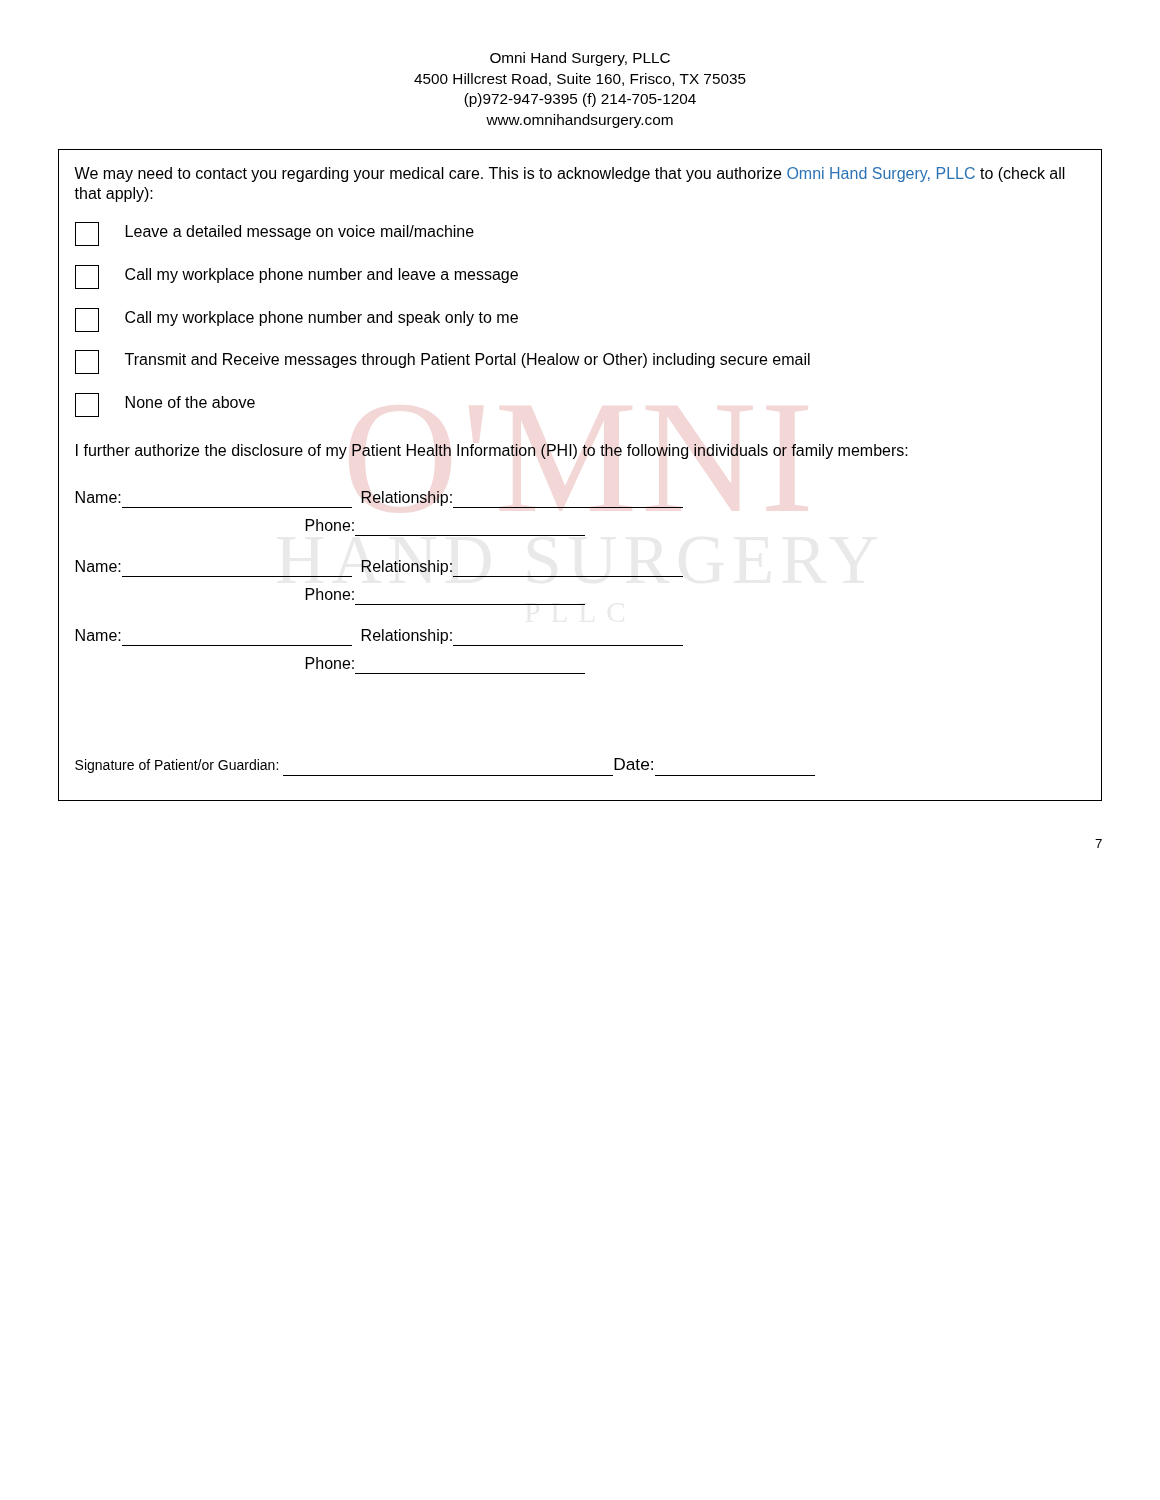O'MNI
HAND SURGERY
PLLC
Omni Hand Surgery, PLLC
4500 Hillcrest Road, Suite 160, Frisco, TX 75035
(p)972-947-9395 (f) 214-705-1204
www.omnihandsurgery.com
We may need to contact you regarding your medical care. This is to acknowledge that you authorize Omni Hand Surgery, PLLC to (check all that apply):
Leave a detailed message on voice mail/machine
Call my workplace phone number and leave a message
Call my workplace phone number and speak only to me
Transmit and Receive messages through Patient Portal (Healow or Other) including secure email
None of the above
I further authorize the disclosure of my Patient Health Information (PHI) to the following individuals or family members:
Name: Relationship:
Phone:
Name: Relationship:
Phone:
Name: Relationship:
Phone:
Signature of Patient/or Guardian: Date:
7